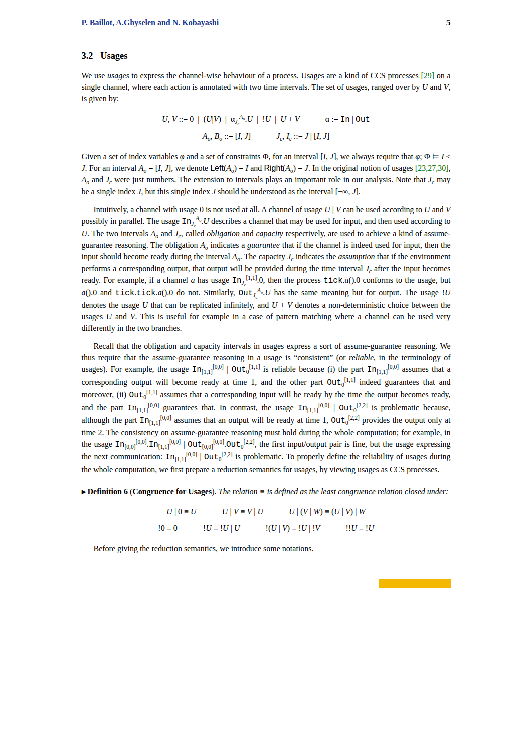P. Baillot, A.Ghyselen and N. Kobayashi 5
3.2 Usages
We use usages to express the channel-wise behaviour of a process. Usages are a kind of CCS processes [29] on a single channel, where each action is annotated with two time intervals. The set of usages, ranged over by U and V, is given by:
U, V ::= 0 | (U|V) | αJcAo.U | !U | U + V α := In | Out
Ao, Bo ::= [I, J] Jc, Ic ::= J | [I, J]
Given a set of index variables φ and a set of constraints Φ, for an interval [I, J], we always require that φ; Φ ⊨ I ≤ J. For an interval Ao = [I, J], we denote Left(Ao) = I and Right(Ao) = J. In the original notion of usages [23,27,30], Ao and Jc were just numbers. The extension to intervals plays an important role in our analysis. Note that Jc may be a single index J, but this single index J should be understood as the interval [−∞, J].
Intuitively, a channel with usage 0 is not used at all. A channel of usage U | V can be used according to U and V possibly in parallel. The usage InJcAo.U describes a channel that may be used for input, and then used according to U. The two intervals Ao and Jc, called obligation and capacity respectively, are used to achieve a kind of assume-guarantee reasoning. The obligation Ao indicates a guarantee that if the channel is indeed used for input, then the input should become ready during the interval Ao. The capacity Jc indicates the assumption that if the environment performs a corresponding output, that output will be provided during the time interval Jc after the input becomes ready. For example, if a channel a has usage InJc[1,1].0, then the process tick.a().0 conforms to the usage, but a().0 and tick.tick.a().0 do not. Similarly, OutJcAo.U has the same meaning but for output. The usage !U denotes the usage U that can be replicated infinitely, and U + V denotes a non-deterministic choice between the usages U and V. This is useful for example in a case of pattern matching where a channel can be used very differently in the two branches.
Recall that the obligation and capacity intervals in usages express a sort of assume-guarantee reasoning. We thus require that the assume-guarantee reasoning in a usage is “consistent” (or reliable, in the terminology of usages). For example, the usage In[1,1][0,0] | Out0[1,1] is reliable because (i) the part In[1,1][0,0] assumes that a corresponding output will become ready at time 1, and the other part Out0[1,1] indeed guarantees that and moreover, (ii) Out0[1,1] assumes that a corresponding input will be ready by the time the output becomes ready, and the part In[1,1][0,0] guarantees that. In contrast, the usage In[1,1][0,0] | Out0[2,2] is problematic because, although the part In[1,1][0,0] assumes that an output will be ready at time 1, Out0[2,2] provides the output only at time 2. The consistency on assume-guarantee reasoning must hold during the whole computation; for example, in the usage In[0,0][0,0].In[1,1][0,0] | Out[0,0][0,0].Out0[2,2], the first input/output pair is fine, but the usage expressing the next communication: In[1,1][0,0] | Out0[2,2] is problematic. To properly define the reliability of usages during the whole computation, we first prepare a reduction semantics for usages, by viewing usages as CCS processes.
▸ Definition 6 (Congruence for Usages). The relation ≡ is defined as the least congruence relation closed under:
U | 0 ≡ U U | V ≡ V | U U | (V | W) ≡ (U | V) | W
!0 ≡ 0 !U ≡ !U | U !(U | V) ≡ !U | !V !!U ≡ !U
Before giving the reduction semantics, we introduce some notations.